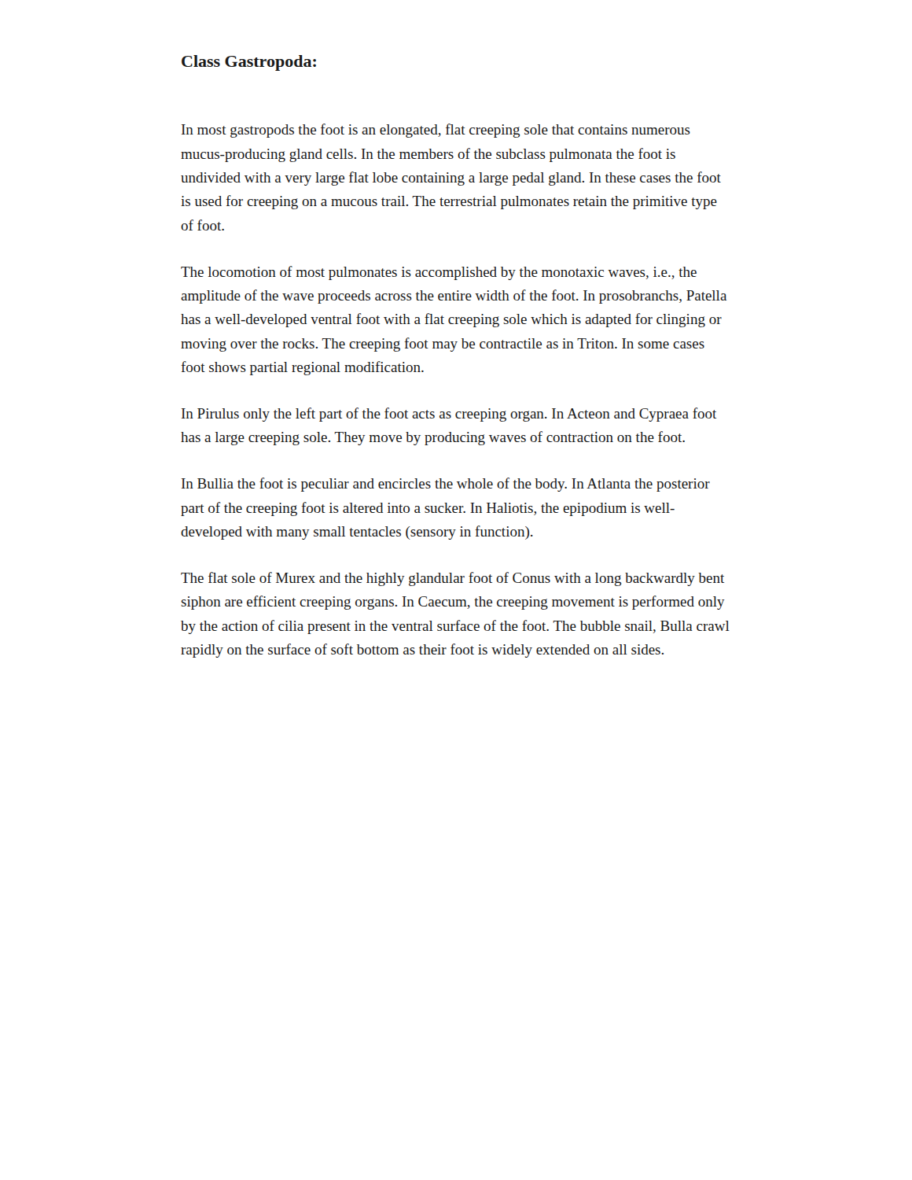Class Gastropoda:
In most gastropods the foot is an elongated, flat creeping sole that contains numerous mucus-producing gland cells. In the members of the subclass pulmonata the foot is undivided with a very large flat lobe containing a large pedal gland. In these cases the foot is used for creeping on a mucous trail. The terrestrial pulmonates retain the primitive type of foot.
The locomotion of most pulmonates is accomplished by the monotaxic waves, i.e., the amplitude of the wave proceeds across the entire width of the foot. In prosobranchs, Patella has a well-developed ventral foot with a flat creeping sole which is adapted for clinging or moving over the rocks. The creeping foot may be contractile as in Triton. In some cases foot shows partial regional modification.
In Pirulus only the left part of the foot acts as creeping organ. In Acteon and Cypraea foot has a large creeping sole. They move by producing waves of contraction on the foot.
In Bullia the foot is peculiar and encircles the whole of the body. In Atlanta the posterior part of the creeping foot is altered into a sucker. In Haliotis, the epipodium is well- developed with many small tentacles (sensory in function).
The flat sole of Murex and the highly glandular foot of Conus with a long backwardly bent siphon are efficient creeping organs. In Caecum, the creeping movement is performed only by the action of cilia present in the ventral surface of the foot. The bubble snail, Bulla crawl rapidly on the surface of soft bottom as their foot is widely extended on all sides.